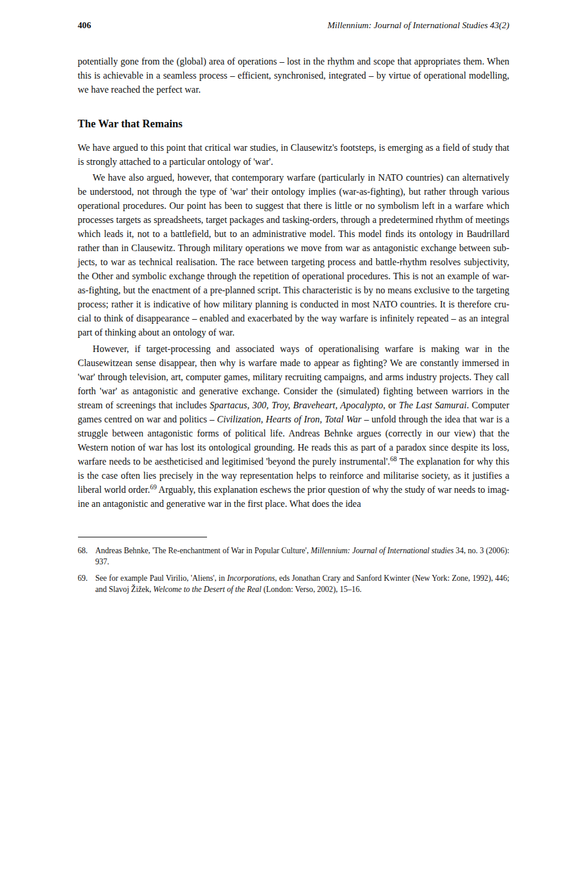406 Millennium: Journal of International Studies 43(2)
potentially gone from the (global) area of operations – lost in the rhythm and scope that appropriates them. When this is achievable in a seamless process – efficient, synchronised, integrated – by virtue of operational modelling, we have reached the perfect war.
The War that Remains
We have argued to this point that critical war studies, in Clausewitz's footsteps, is emerging as a field of study that is strongly attached to a particular ontology of 'war'.
We have also argued, however, that contemporary warfare (particularly in NATO countries) can alternatively be understood, not through the type of 'war' their ontology implies (war-as-fighting), but rather through various operational procedures. Our point has been to suggest that there is little or no symbolism left in a warfare which processes targets as spreadsheets, target packages and tasking-orders, through a predetermined rhythm of meetings which leads it, not to a battlefield, but to an administrative model. This model finds its ontology in Baudrillard rather than in Clausewitz. Through military operations we move from war as antagonistic exchange between subjects, to war as technical realisation. The race between targeting process and battle-rhythm resolves subjectivity, the Other and symbolic exchange through the repetition of operational procedures. This is not an example of war-as-fighting, but the enactment of a pre-planned script. This characteristic is by no means exclusive to the targeting process; rather it is indicative of how military planning is conducted in most NATO countries. It is therefore crucial to think of disappearance – enabled and exacerbated by the way warfare is infinitely repeated – as an integral part of thinking about an ontology of war.
However, if target-processing and associated ways of operationalising warfare is making war in the Clausewitzean sense disappear, then why is warfare made to appear as fighting? We are constantly immersed in 'war' through television, art, computer games, military recruiting campaigns, and arms industry projects. They call forth 'war' as antagonistic and generative exchange. Consider the (simulated) fighting between warriors in the stream of screenings that includes Spartacus, 300, Troy, Braveheart, Apocalypto, or The Last Samurai. Computer games centred on war and politics – Civilization, Hearts of Iron, Total War – unfold through the idea that war is a struggle between antagonistic forms of political life. Andreas Behnke argues (correctly in our view) that the Western notion of war has lost its ontological grounding. He reads this as part of a paradox since despite its loss, warfare needs to be aestheticised and legitimised 'beyond the purely instrumental'.68 The explanation for why this is the case often lies precisely in the way representation helps to reinforce and militarise society, as it justifies a liberal world order.69 Arguably, this explanation eschews the prior question of why the study of war needs to imagine an antagonistic and generative war in the first place. What does the idea
68. Andreas Behnke, 'The Re-enchantment of War in Popular Culture', Millennium: Journal of International studies 34, no. 3 (2006): 937.
69. See for example Paul Virilio, 'Aliens', in Incorporations, eds Jonathan Crary and Sanford Kwinter (New York: Zone, 1992), 446; and Slavoj Žižek, Welcome to the Desert of the Real (London: Verso, 2002), 15–16.